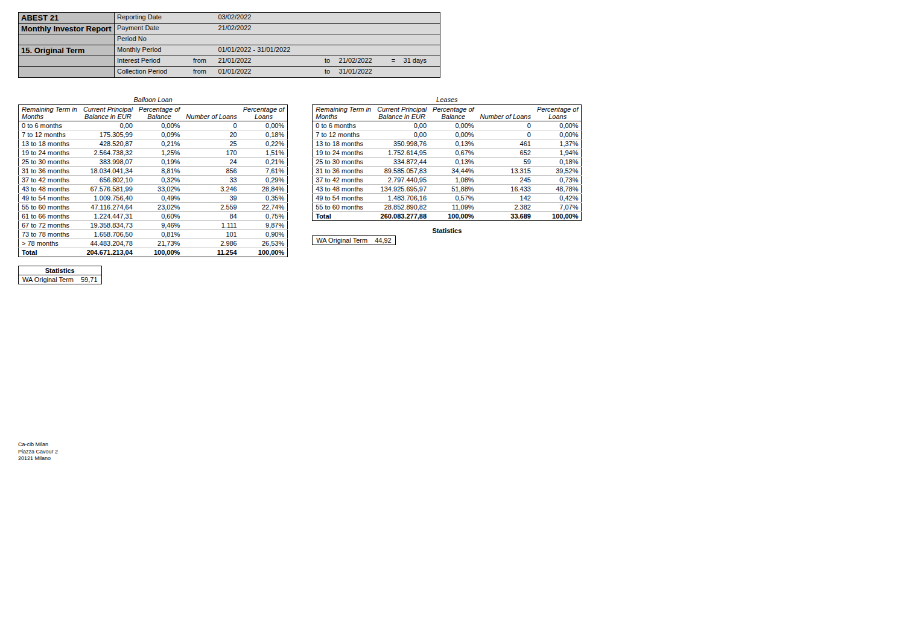| ABEST 21 | Reporting Date | | 03/02/2022 | | | | |
| Monthly Investor Report | Payment Date | | 21/02/2022 | | | | |
| | Period No | | | | | | |
| 15. Original Term | Monthly Period | | 01/01/2022 - 31/01/2022 | | | | |
| | Interest Period | from | 21/01/2022 | to | 21/02/2022 | = | 31 days |
| | Collection Period | from | 01/01/2022 | to | 31/01/2022 | | |
Balloon Loan
| Remaining Term in Months | Current Principal Balance in EUR | Percentage of Balance | Number of Loans | Percentage of Loans |
| --- | --- | --- | --- | --- |
| 0 to 6 months | 0,00 | 0,00% | 0 | 0,00% |
| 7 to 12 months | 175.305,99 | 0,09% | 20 | 0,18% |
| 13 to 18 months | 428.520,87 | 0,21% | 25 | 0,22% |
| 19 to 24 months | 2.564.738,32 | 1,25% | 170 | 1,51% |
| 25 to 30 months | 383.998,07 | 0,19% | 24 | 0,21% |
| 31 to 36 months | 18.034.041,34 | 8,81% | 856 | 7,61% |
| 37 to 42 months | 656.802,10 | 0,32% | 33 | 0,29% |
| 43 to 48 months | 67.576.581,99 | 33,02% | 3.246 | 28,84% |
| 49 to 54 months | 1.009.756,40 | 0,49% | 39 | 0,35% |
| 55 to 60 months | 47.116.274,64 | 23,02% | 2.559 | 22,74% |
| 61 to 66 months | 1.224.447,31 | 0,60% | 84 | 0,75% |
| 67 to 72 months | 19.358.834,73 | 9,46% | 1.111 | 9,87% |
| 73 to 78 months | 1.658.706,50 | 0,81% | 101 | 0,90% |
| > 78 months | 44.483.204,78 | 21,73% | 2.986 | 26,53% |
| Total | 204.671.213,04 | 100,00% | 11.254 | 100,00% |
| Statistics |
| --- |
| WA Original Term | 59,71 |
Leases
| Remaining Term in Months | Current Principal Balance in EUR | Percentage of Balance | Number of Loans | Percentage of Loans |
| --- | --- | --- | --- | --- |
| 0 to 6 months | 0,00 | 0,00% | 0 | 0,00% |
| 7 to 12 months | 0,00 | 0,00% | 0 | 0,00% |
| 13 to 18 months | 350.998,76 | 0,13% | 461 | 1,37% |
| 19 to 24 months | 1.752.614,95 | 0,67% | 652 | 1,94% |
| 25 to 30 months | 334.872,44 | 0,13% | 59 | 0,18% |
| 31 to 36 months | 89.585.057,83 | 34,44% | 13.315 | 39,52% |
| 37 to 42 months | 2.797.440,95 | 1,08% | 245 | 0,73% |
| 43 to 48 months | 134.925.695,97 | 51,88% | 16.433 | 48,78% |
| 49 to 54 months | 1.483.706,16 | 0,57% | 142 | 0,42% |
| 55 to 60 months | 28.852.890,82 | 11,09% | 2.382 | 7,07% |
| Total | 260.083.277,88 | 100,00% | 33.689 | 100,00% |
Statistics
| WA Original Term | 44,92 |
Ca-cib Milan
Piazza Cavour 2
20121 Milano